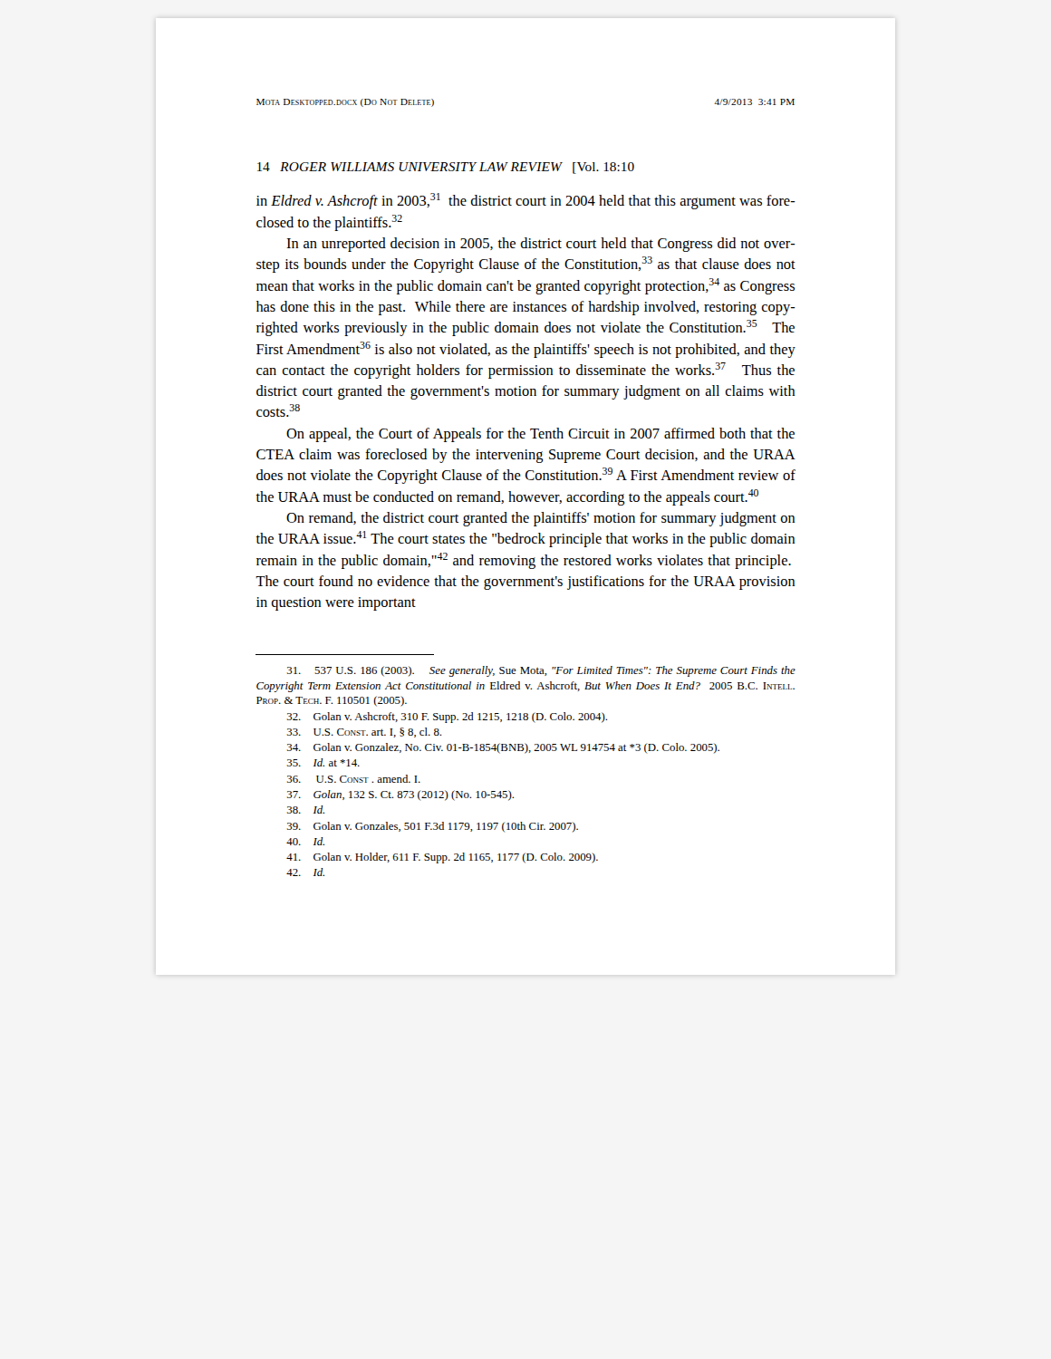Mota Desktopped.docx (Do Not Delete) 4/9/2013 3:41 PM
14 ROGER WILLIAMS UNIVERSITY LAW REVIEW [Vol. 18:10
in Eldred v. Ashcroft in 2003,31 the district court in 2004 held that this argument was foreclosed to the plaintiffs.32
In an unreported decision in 2005, the district court held that Congress did not overstep its bounds under the Copyright Clause of the Constitution,33 as that clause does not mean that works in the public domain can't be granted copyright protection,34 as Congress has done this in the past. While there are instances of hardship involved, restoring copyrighted works previously in the public domain does not violate the Constitution.35 The First Amendment36 is also not violated, as the plaintiffs' speech is not prohibited, and they can contact the copyright holders for permission to disseminate the works.37 Thus the district court granted the government's motion for summary judgment on all claims with costs.38
On appeal, the Court of Appeals for the Tenth Circuit in 2007 affirmed both that the CTEA claim was foreclosed by the intervening Supreme Court decision, and the URAA does not violate the Copyright Clause of the Constitution.39 A First Amendment review of the URAA must be conducted on remand, however, according to the appeals court.40
On remand, the district court granted the plaintiffs' motion for summary judgment on the URAA issue.41 The court states the "bedrock principle that works in the public domain remain in the public domain,"42 and removing the restored works violates that principle. The court found no evidence that the government's justifications for the URAA provision in question were important
31. 537 U.S. 186 (2003). See generally, Sue Mota, "For Limited Times": The Supreme Court Finds the Copyright Term Extension Act Constitutional in Eldred v. Ashcroft, But When Does It End? 2005 B.C. Intell. Prop. & Tech. F. 110501 (2005).
32. Golan v. Ashcroft, 310 F. Supp. 2d 1215, 1218 (D. Colo. 2004).
33. U.S. Const. art. I, § 8, cl. 8.
34. Golan v. Gonzalez, No. Civ. 01-B-1854(BNB), 2005 WL 914754 at *3 (D. Colo. 2005).
35. Id. at *14.
36. U.S. Const . amend. I.
37. Golan, 132 S. Ct. 873 (2012) (No. 10-545).
38. Id.
39. Golan v. Gonzales, 501 F.3d 1179, 1197 (10th Cir. 2007).
40. Id.
41. Golan v. Holder, 611 F. Supp. 2d 1165, 1177 (D. Colo. 2009).
42. Id.